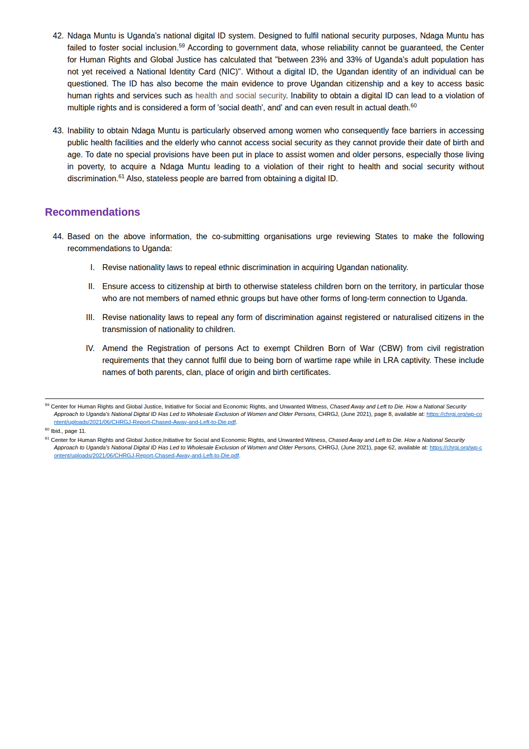Ndaga Muntu is Uganda's national digital ID system. Designed to fulfil national security purposes, Ndaga Muntu has failed to foster social inclusion.59 According to government data, whose reliability cannot be guaranteed, the Center for Human Rights and Global Justice has calculated that "between 23% and 33% of Uganda's adult population has not yet received a National Identity Card (NIC)". Without a digital ID, the Ugandan identity of an individual can be questioned. The ID has also become the main evidence to prove Ugandan citizenship and a key to access basic human rights and services such as health and social security. Inability to obtain a digital ID can lead to a violation of multiple rights and is considered a form of 'social death', and' and can even result in actual death.60
Inability to obtain Ndaga Muntu is particularly observed among women who consequently face barriers in accessing public health facilities and the elderly who cannot access social security as they cannot provide their date of birth and age. To date no special provisions have been put in place to assist women and older persons, especially those living in poverty, to acquire a Ndaga Muntu leading to a violation of their right to health and social security without discrimination.61 Also, stateless people are barred from obtaining a digital ID.
Recommendations
Based on the above information, the co-submitting organisations urge reviewing States to make the following recommendations to Uganda:
Revise nationality laws to repeal ethnic discrimination in acquiring Ugandan nationality.
Ensure access to citizenship at birth to otherwise stateless children born on the territory, in particular those who are not members of named ethnic groups but have other forms of long-term connection to Uganda.
Revise nationality laws to repeal any form of discrimination against registered or naturalised citizens in the transmission of nationality to children.
Amend the Registration of persons Act to exempt Children Born of War (CBW) from civil registration requirements that they cannot fulfil due to being born of wartime rape while in LRA captivity. These include names of both parents, clan, place of origin and birth certificates.
59 Center for Human Rights and Global Justice, Initiative for Social and Economic Rights, and Unwanted Witness, Chased Away and Left to Die. How a National Security Approach to Uganda's National Digital ID Has Led to Wholesale Exclusion of Women and Older Persons, CHRGJ, (June 2021), page 8, available at: https://chrgj.org/wp-content/uploads/2021/06/CHRGJ-Report-Chased-Away-and-Left-to-Die.pdf.
60 Ibid., page 11.
61 Center for Human Rights and Global Justice,Initiative for Social and Economic Rights, and Unwanted Witness, Chased Away and Left to Die. How a National Security Approach to Uganda's National Digital ID Has Led to Wholesale Exclusion of Women and Older Persons, CHRGJ, (June 2021), page 62, available at: https://chrgj.org/wp-content/uploads/2021/06/CHRGJ-Report-Chased-Away-and-Left-to-Die.pdf.